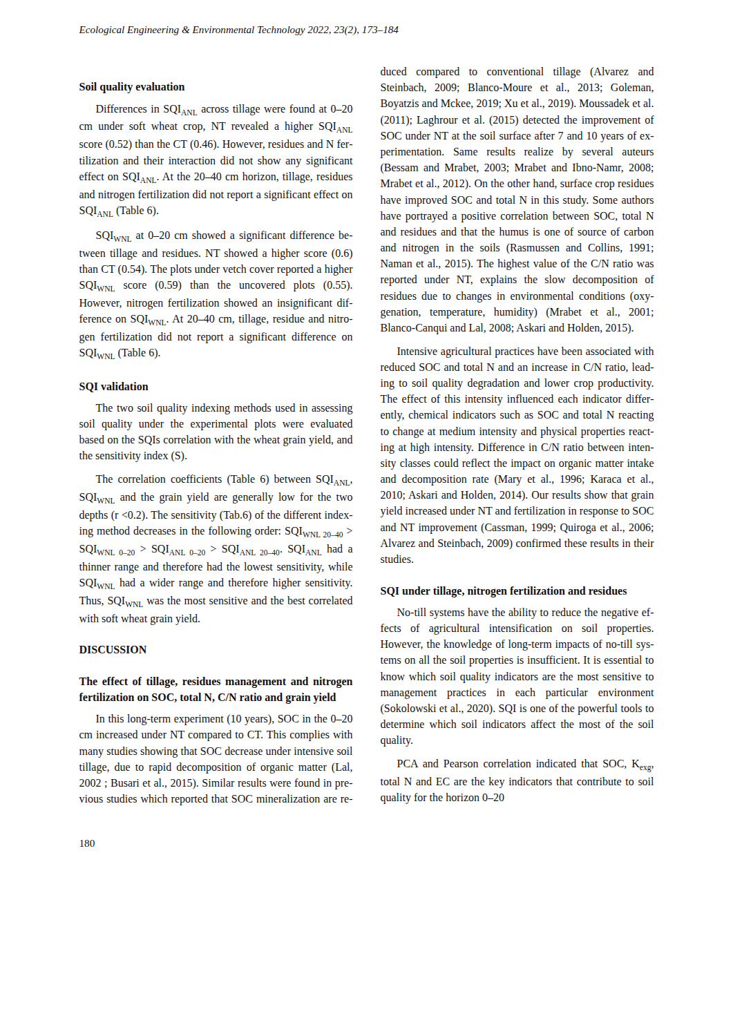Ecological Engineering & Environmental Technology 2022, 23(2), 173–184
Soil quality evaluation
Differences in SQIANL across tillage were found at 0–20 cm under soft wheat crop, NT revealed a higher SQIANL score (0.52) than the CT (0.46). However, residues and N fertilization and their interaction did not show any significant effect on SQIANL. At the 20–40 cm horizon, tillage, residues and nitrogen fertilization did not report a significant effect on SQIANL (Table 6).
SQIWNL at 0–20 cm showed a significant difference between tillage and residues. NT showed a higher score (0.6) than CT (0.54). The plots under vetch cover reported a higher SQIWNL score (0.59) than the uncovered plots (0.55). However, nitrogen fertilization showed an insignificant difference on SQIWNL. At 20–40 cm, tillage, residue and nitrogen fertilization did not report a significant difference on SQIWNL (Table 6).
SQI validation
The two soil quality indexing methods used in assessing soil quality under the experimental plots were evaluated based on the SQIs correlation with the wheat grain yield, and the sensitivity index (S).
The correlation coefficients (Table 6) between SQIANL, SQIWNL and the grain yield are generally low for the two depths (r <0.2). The sensitivity (Tab.6) of the different indexing method decreases in the following order: SQIWNL 20–40 > SQIWNL 0–20 > SQIANL 0–20 > SQIANL 20–40. SQIANL had a thinner range and therefore had the lowest sensitivity, while SQIWNL had a wider range and therefore higher sensitivity. Thus, SQIWNL was the most sensitive and the best correlated with soft wheat grain yield.
DISCUSSION
The effect of tillage, residues management and nitrogen fertilization on SOC, total N, C/N ratio and grain yield
In this long-term experiment (10 years), SOC in the 0–20 cm increased under NT compared to CT. This complies with many studies showing that SOC decrease under intensive soil tillage, due to rapid decomposition of organic matter (Lal, 2002 ; Busari et al., 2015). Similar results were found in previous studies which reported that SOC mineralization are reduced compared to conventional tillage (Alvarez and Steinbach, 2009; Blanco-Moure et al., 2013; Goleman, Boyatzis and Mckee, 2019; Xu et al., 2019). Moussadek et al. (2011); Laghrour et al. (2015) detected the improvement of SOC under NT at the soil surface after 7 and 10 years of experimentation. Same results realize by several auteurs (Bessam and Mrabet, 2003; Mrabet and Ibno-Namr, 2008; Mrabet et al., 2012). On the other hand, surface crop residues have improved SOC and total N in this study. Some authors have portrayed a positive correlation between SOC, total N and residues and that the humus is one of source of carbon and nitrogen in the soils (Rasmussen and Collins, 1991; Naman et al., 2015). The highest value of the C/N ratio was reported under NT, explains the slow decomposition of residues due to changes in environmental conditions (oxygenation, temperature, humidity) (Mrabet et al., 2001; Blanco-Canqui and Lal, 2008; Askari and Holden, 2015).
Intensive agricultural practices have been associated with reduced SOC and total N and an increase in C/N ratio, leading to soil quality degradation and lower crop productivity. The effect of this intensity influenced each indicator differently, chemical indicators such as SOC and total N reacting to change at medium intensity and physical properties reacting at high intensity. Difference in C/N ratio between intensity classes could reflect the impact on organic matter intake and decomposition rate (Mary et al., 1996; Karaca et al., 2010; Askari and Holden, 2014). Our results show that grain yield increased under NT and fertilization in response to SOC and NT improvement (Cassman, 1999; Quiroga et al., 2006; Alvarez and Steinbach, 2009) confirmed these results in their studies.
SQI under tillage, nitrogen fertilization and residues
No-till systems have the ability to reduce the negative effects of agricultural intensification on soil properties. However, the knowledge of long-term impacts of no-till systems on all the soil properties is insufficient. It is essential to know which soil quality indicators are the most sensitive to management practices in each particular environment (Sokolowski et al., 2020). SQI is one of the powerful tools to determine which soil indicators affect the most of the soil quality.
PCA and Pearson correlation indicated that SOC, Kexg, total N and EC are the key indicators that contribute to soil quality for the horizon 0–20
180